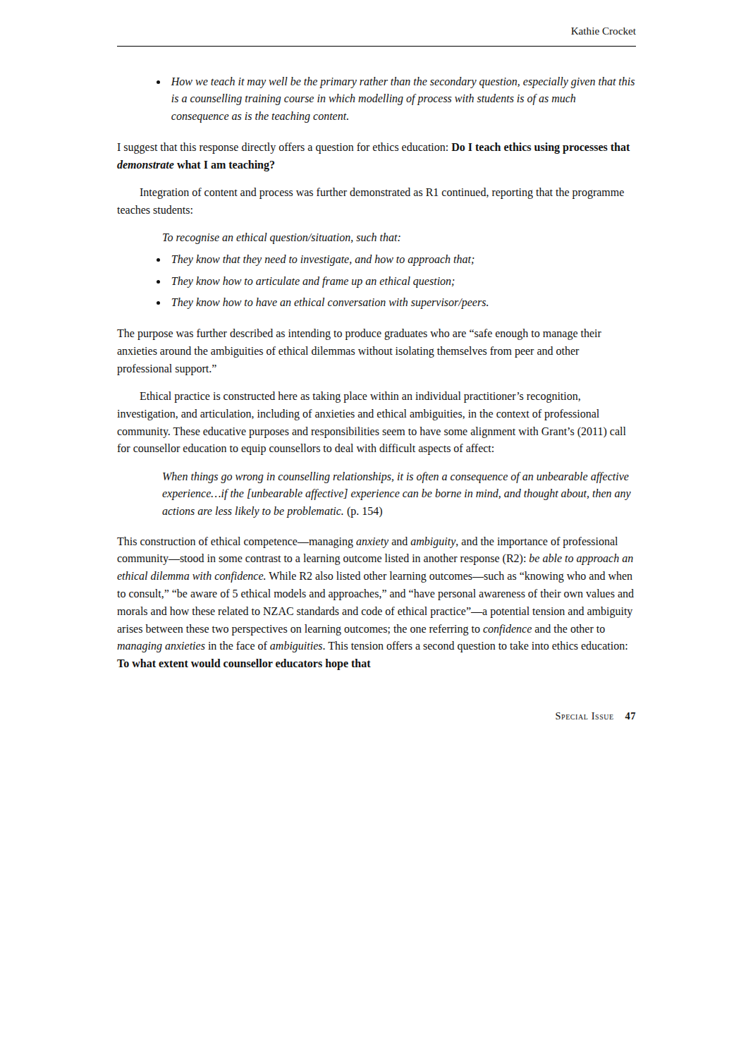Kathie Crocket
How we teach it may well be the primary rather than the secondary question, especially given that this is a counselling training course in which modelling of process with students is of as much consequence as is the teaching content.
I suggest that this response directly offers a question for ethics education: Do I teach ethics using processes that demonstrate what I am teaching?
Integration of content and process was further demonstrated as R1 continued, reporting that the programme teaches students:
To recognise an ethical question/situation, such that:
They know that they need to investigate, and how to approach that;
They know how to articulate and frame up an ethical question;
They know how to have an ethical conversation with supervisor/peers.
The purpose was further described as intending to produce graduates who are “safe enough to manage their anxieties around the ambiguities of ethical dilemmas without isolating themselves from peer and other professional support.”
Ethical practice is constructed here as taking place within an individual practitioner’s recognition, investigation, and articulation, including of anxieties and ethical ambiguities, in the context of professional community. These educative purposes and responsibilities seem to have some alignment with Grant’s (2011) call for counsellor education to equip counsellors to deal with difficult aspects of affect:
When things go wrong in counselling relationships, it is often a consequence of an unbearable affective experience…if the [unbearable affective] experience can be borne in mind, and thought about, then any actions are less likely to be problematic. (p. 154)
This construction of ethical competence—managing anxiety and ambiguity, and the importance of professional community—stood in some contrast to a learning outcome listed in another response (R2): be able to approach an ethical dilemma with confidence. While R2 also listed other learning outcomes—such as “knowing who and when to consult,” “be aware of 5 ethical models and approaches,” and “have personal awareness of their own values and morals and how these related to NZAC standards and code of ethical practice”—a potential tension and ambiguity arises between these two perspectives on learning outcomes; the one referring to confidence and the other to managing anxieties in the face of ambiguities. This tension offers a second question to take into ethics education: To what extent would counsellor educators hope that
Special Issue 47